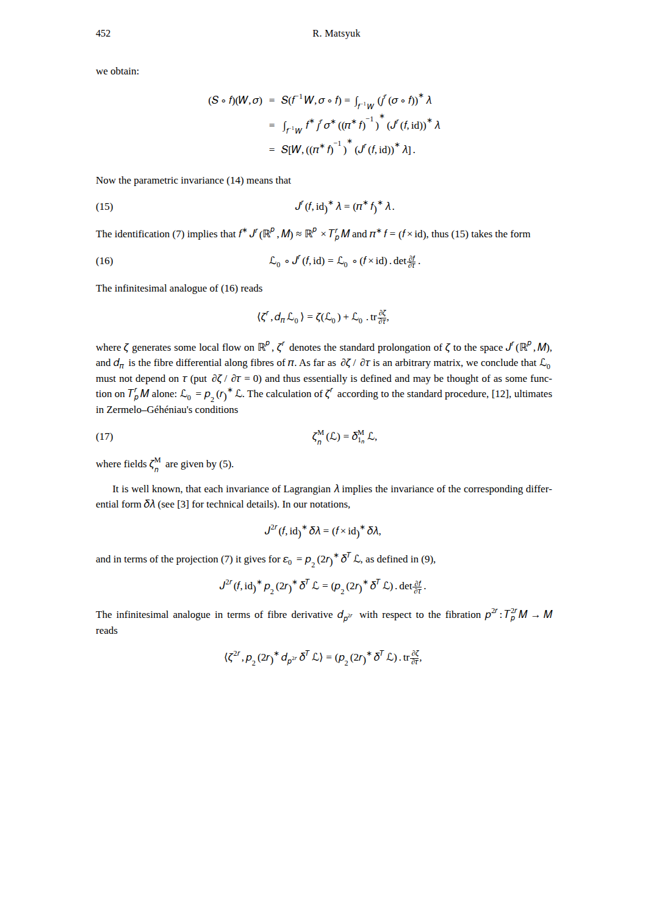452 R. Matsyuk
we obtain:
(S∘f) (W,σ)
=
S(f−1W,σ∘f) = ∫f−1W (jr(σ∘f)) ∗ λ
=
∫f−1W f∗ jr σ∗ ((π∗f)−1) ∗ (Jr(f,id)) ∗ λ
=
S [ W, ((π∗f)−1) ∗ (Jr(f,id)) ∗ λ ] .
Now the parametric invariance (14) means that
(15)
Jr(f,id)∗λ = (π∗f)∗λ .
The identification (7) implies that f∗Jr(ℝp,M) ≈ ℝp×TprM and π∗f=(f×id) , thus (15) takes the form
(16)
ℒ0∘Jr(f,id) = ℒ0∘(f×id). det ∂f∂τ .
The infinitesimal analogue of (16) reads
⟨ζr, dπℒ0⟩ = ζ(ℒ0) + ℒ0.tr ∂ζ∂τ ,
where ζ generates some local flow on ℝp, ζr denotes the standard prolongation of ζ to the space Jr(ℝp,M), and dπ is the fibre differential along fibres of π. As far as ∂ζ/∂τ is an arbitrary matrix, we conclude that ℒ0 must not depend on τ (put ∂ζ/∂τ=0) and thus essentially is defined and may be thought of as some function on TprM alone: ℒ0=p2(r)∗ℒ. The calculation of ζr according to the standard procedure, [12], ultimates in Zermelo–Géhéniau's conditions
(17)
ζnM (ℒ) = δ1nM ℒ ,
where fields ζnM are given by (5).
It is well known, that each invariance of Lagrangian λ implies the invariance of the corresponding differential form δλ (see [3] for technical details). In our notations,
J2r(f,id)∗ δλ = (f×id)∗ δλ ,
and in terms of the projection (7) it gives for ε0=p2(2r)∗δTℒ, as defined in (9),
J2r(f,id)∗ p2(2r)∗ δTℒ = (p2(2r)∗δTℒ) . det ∂f∂τ .
The infinitesimal analogue in terms of fibre derivative dp2r with respect to the fibration p2r:Tp2rM→M reads
⟨ ζ2r, p2(2r)∗ dp2r δTℒ ⟩ = (p2(2r)∗δTℒ) .tr ∂ζ∂τ ,